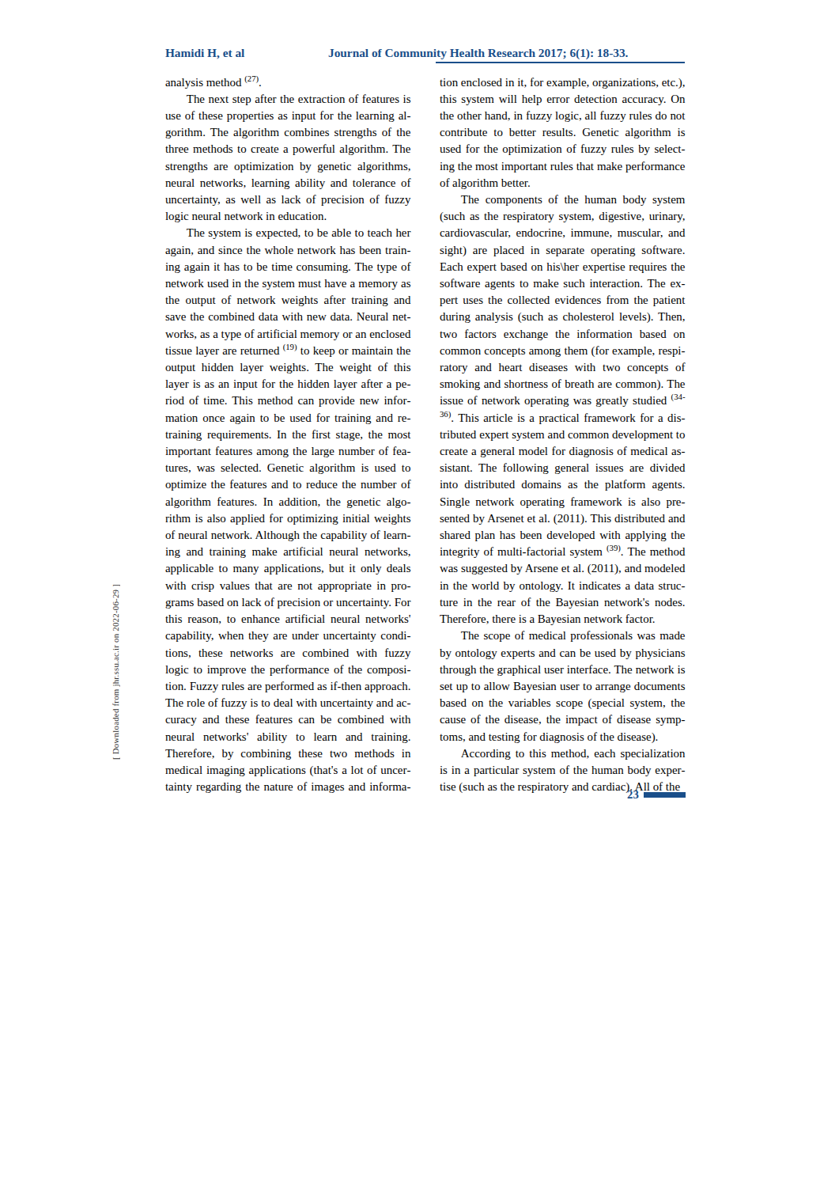Hamidi H, et al Journal of Community Health Research 2017; 6(1): 18-33.
analysis method (27).
The next step after the extraction of features is use of these properties as input for the learning algorithm. The algorithm combines strengths of the three methods to create a powerful algorithm. The strengths are optimization by genetic algorithms, neural networks, learning ability and tolerance of uncertainty, as well as lack of precision of fuzzy logic neural network in education.
The system is expected, to be able to teach her again, and since the whole network has been training again it has to be time consuming. The type of network used in the system must have a memory as the output of network weights after training and save the combined data with new data. Neural networks, as a type of artificial memory or an enclosed tissue layer are returned (19) to keep or maintain the output hidden layer weights. The weight of this layer is as an input for the hidden layer after a period of time. This method can provide new information once again to be used for training and retraining requirements. In the first stage, the most important features among the large number of features, was selected. Genetic algorithm is used to optimize the features and to reduce the number of algorithm features. In addition, the genetic algorithm is also applied for optimizing initial weights of neural network. Although the capability of learning and training make artificial neural networks, applicable to many applications, but it only deals with crisp values that are not appropriate in programs based on lack of precision or uncertainty. For this reason, to enhance artificial neural networks' capability, when they are under uncertainty conditions, these networks are combined with fuzzy logic to improve the performance of the composition. Fuzzy rules are performed as if-then approach. The role of fuzzy is to deal with uncertainty and accuracy and these features can be combined with neural networks' ability to learn and training. Therefore, by combining these two methods in medical imaging applications (that's a lot of uncertainty regarding the nature of images and information enclosed in it, for example, organizations, etc.), this system will help error detection accuracy. On the other hand, in fuzzy logic, all fuzzy rules do not contribute to better results. Genetic algorithm is used for the optimization of fuzzy rules by selecting the most important rules that make performance of algorithm better.
The components of the human body system (such as the respiratory system, digestive, urinary, cardiovascular, endocrine, immune, muscular, and sight) are placed in separate operating software. Each expert based on his\her expertise requires the software agents to make such interaction. The expert uses the collected evidences from the patient during analysis (such as cholesterol levels). Then, two factors exchange the information based on common concepts among them (for example, respiratory and heart diseases with two concepts of smoking and shortness of breath are common). The issue of network operating was greatly studied (34-36). This article is a practical framework for a distributed expert system and common development to create a general model for diagnosis of medical assistant. The following general issues are divided into distributed domains as the platform agents. Single network operating framework is also presented by Arsenet et al. (2011). This distributed and shared plan has been developed with applying the integrity of multi-factorial system (39). The method was suggested by Arsene et al. (2011), and modeled in the world by ontology. It indicates a data structure in the rear of the Bayesian network's nodes. Therefore, there is a Bayesian network factor.
The scope of medical professionals was made by ontology experts and can be used by physicians through the graphical user interface. The network is set up to allow Bayesian user to arrange documents based on the variables scope (special system, the cause of the disease, the impact of disease symptoms, and testing for diagnosis of the disease).
According to this method, each specialization is in a particular system of the human body expertise (such as the respiratory and cardiac). All of the
[ Downloaded from jhr.ssu.ac.ir on 2022-06-29 ]
23